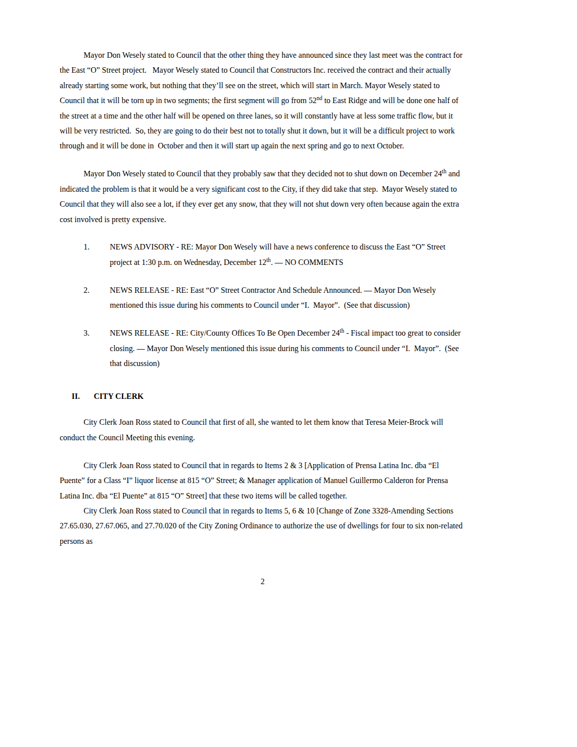Mayor Don Wesely stated to Council that the other thing they have announced since they last meet was the contract for the East “O” Street project. Mayor Wesely stated to Council that Constructors Inc. received the contract and their actually already starting some work, but nothing that they’ll see on the street, which will start in March. Mayor Wesely stated to Council that it will be torn up in two segments; the first segment will go from 52nd to East Ridge and will be done one half of the street at a time and the other half will be opened on three lanes, so it will constantly have at less some traffic flow, but it will be very restricted. So, they are going to do their best not to totally shut it down, but it will be a difficult project to work through and it will be done in October and then it will start up again the next spring and go to next October.
Mayor Don Wesely stated to Council that they probably saw that they decided not to shut down on December 24th and indicated the problem is that it would be a very significant cost to the City, if they did take that step. Mayor Wesely stated to Council that they will also see a lot, if they ever get any snow, that they will not shut down very often because again the extra cost involved is pretty expensive.
1. NEWS ADVISORY - RE: Mayor Don Wesely will have a news conference to discuss the East “O” Street project at 1:30 p.m. on Wednesday, December 12th. — NO COMMENTS
2. NEWS RELEASE - RE: East “O” Street Contractor And Schedule Announced. — Mayor Don Wesely mentioned this issue during his comments to Council under “I. Mayor”. (See that discussion)
3. NEWS RELEASE - RE: City/County Offices To Be Open December 24th - Fiscal impact too great to consider closing. — Mayor Don Wesely mentioned this issue during his comments to Council under “I. Mayor”. (See that discussion)
II. CITY CLERK
City Clerk Joan Ross stated to Council that first of all, she wanted to let them know that Teresa Meier-Brock will conduct the Council Meeting this evening.
City Clerk Joan Ross stated to Council that in regards to Items 2 & 3 [Application of Prensa Latina Inc. dba “El Puente” for a Class “I” liquor license at 815 “O” Street; & Manager application of Manuel Guillermo Calderon for Prensa Latina Inc. dba “El Puente” at 815 “O” Street] that these two items will be called together.
City Clerk Joan Ross stated to Council that in regards to Items 5, 6 & 10 [Change of Zone 3328-Amending Sections 27.65.030, 27.67.065, and 27.70.020 of the City Zoning Ordinance to authorize the use of dwellings for four to six non-related persons as
2